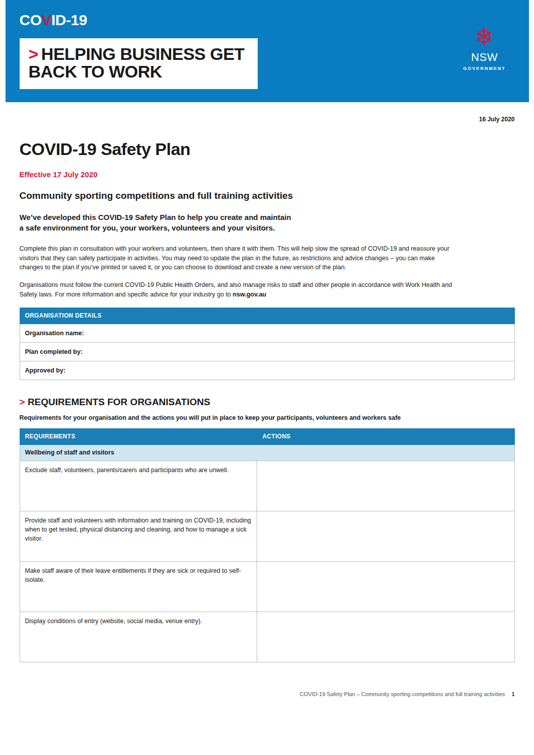COVID-19
>Helping business get
back to work
❄
NSW
GOVERNMENT
16 July 2020
COVID-19 Safety Plan
Effective 17 July 2020
Community sporting competitions and full training activities
We’ve developed this COVID-19 Safety Plan to help you create and maintain
a safe environment for you, your workers, volunteers and your visitors.
Complete this plan in consultation with your workers and volunteers, then share it with them. This will help slow the spread of COVID-19 and reassure your visitors that they can safely participate in activities. You may need to update the plan in the future, as restrictions and advice changes – you can make changes to the plan if you’ve printed or saved it, or you can choose to download and create a new version of the plan.
Organisations must follow the current COVID-19 Public Health Orders, and also manage risks to staff and other people in accordance with Work Health and Safety laws. For more information and specific advice for your industry go to nsw.gov.au
| Organisation details |
| --- |
| Organisation name: |
| Plan completed by: |
| Approved by: |
> REQUIREMENTS FOR ORGANISATIONS
Requirements for your organisation and the actions you will put in place to keep your participants, volunteers and workers safe
| Requirements | Actions |
| --- | --- |
| Wellbeing of staff and visitors |
| Exclude staff, volunteers, parents/carers and participants who are unwell. | |
| Provide staff and volunteers with information and training on COVID-19, including when to get tested, physical distancing and cleaning, and how to manage a sick visitor. | |
| Make staff aware of their leave entitlements if they are sick or required to self-isolate. | |
| Display conditions of entry (website, social media, venue entry). | |
COVID-19 Safety Plan – Community sporting competitions and full training activities 1